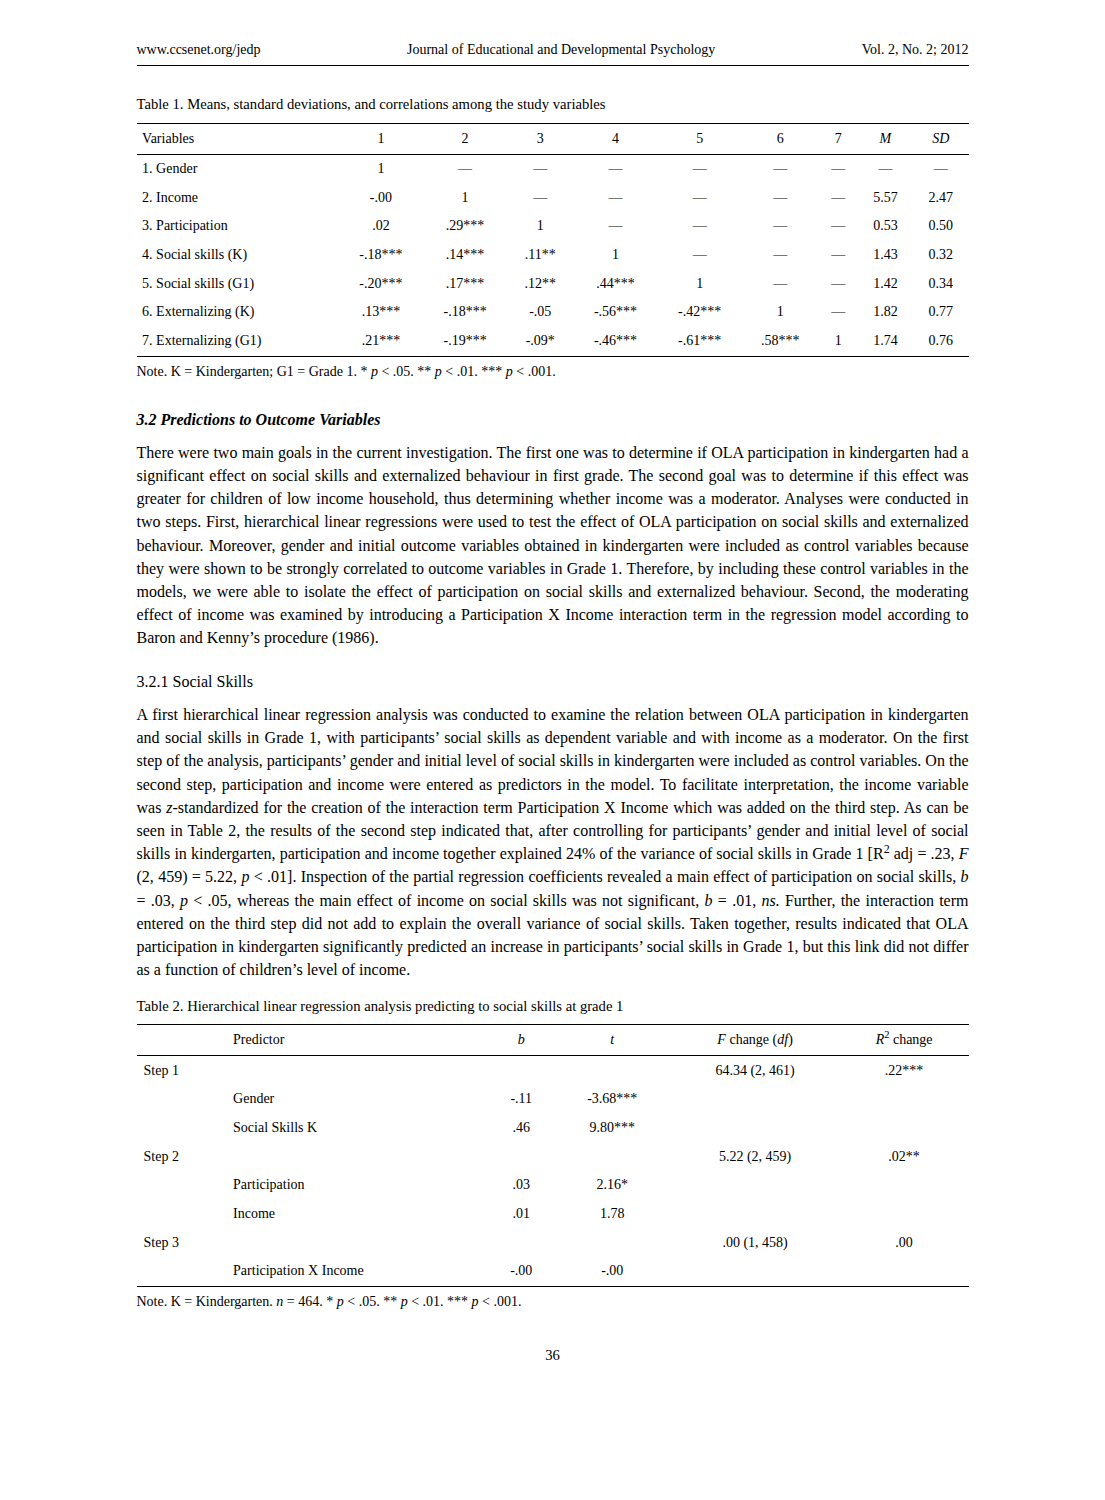www.ccsenet.org/jedp Journal of Educational and Developmental Psychology Vol. 2, No. 2; 2012
Table 1. Means, standard deviations, and correlations among the study variables
| Variables | 1 | 2 | 3 | 4 | 5 | 6 | 7 | M | SD |
| --- | --- | --- | --- | --- | --- | --- | --- | --- | --- |
| 1. Gender | 1 | — | — | — | — | — | — | — | — |
| 2. Income | -.00 | 1 | — | — | — | — | — | 5.57 | 2.47 |
| 3. Participation | .02 | .29*** | 1 | — | — | — | — | 0.53 | 0.50 |
| 4. Social skills (K) | -.18*** | .14*** | .11** | 1 | — | — | — | 1.43 | 0.32 |
| 5. Social skills (G1) | -.20*** | .17*** | .12** | .44*** | 1 | — | — | 1.42 | 0.34 |
| 6. Externalizing (K) | .13*** | -.18*** | -.05 | -.56*** | -.42*** | 1 | — | 1.82 | 0.77 |
| 7. Externalizing (G1) | .21*** | -.19*** | -.09* | -.46*** | -.61*** | .58*** | 1 | 1.74 | 0.76 |
Note. K = Kindergarten; G1 = Grade 1. * p < .05. ** p < .01. *** p < .001.
3.2 Predictions to Outcome Variables
There were two main goals in the current investigation. The first one was to determine if OLA participation in kindergarten had a significant effect on social skills and externalized behaviour in first grade. The second goal was to determine if this effect was greater for children of low income household, thus determining whether income was a moderator. Analyses were conducted in two steps. First, hierarchical linear regressions were used to test the effect of OLA participation on social skills and externalized behaviour. Moreover, gender and initial outcome variables obtained in kindergarten were included as control variables because they were shown to be strongly correlated to outcome variables in Grade 1. Therefore, by including these control variables in the models, we were able to isolate the effect of participation on social skills and externalized behaviour. Second, the moderating effect of income was examined by introducing a Participation X Income interaction term in the regression model according to Baron and Kenny’s procedure (1986).
3.2.1 Social Skills
A first hierarchical linear regression analysis was conducted to examine the relation between OLA participation in kindergarten and social skills in Grade 1, with participants’ social skills as dependent variable and with income as a moderator. On the first step of the analysis, participants’ gender and initial level of social skills in kindergarten were included as control variables. On the second step, participation and income were entered as predictors in the model. To facilitate interpretation, the income variable was z-standardized for the creation of the interaction term Participation X Income which was added on the third step. As can be seen in Table 2, the results of the second step indicated that, after controlling for participants’ gender and initial level of social skills in kindergarten, participation and income together explained 24% of the variance of social skills in Grade 1 [R2 adj = .23, F (2, 459) = 5.22, p < .01]. Inspection of the partial regression coefficients revealed a main effect of participation on social skills, b = .03, p < .05, whereas the main effect of income on social skills was not significant, b = .01, ns. Further, the interaction term entered on the third step did not add to explain the overall variance of social skills. Taken together, results indicated that OLA participation in kindergarten significantly predicted an increase in participants’ social skills in Grade 1, but this link did not differ as a function of children’s level of income.
Table 2. Hierarchical linear regression analysis predicting to social skills at grade 1
| | Predictor | b | t | F change ( df ) | R 2 change |
| --- | --- | --- | --- | --- | --- |
| Step 1 | | | | 64.34 (2, 461) | .22*** |
| | Gender | -.11 | -3.68*** | | |
| | Social Skills K | .46 | 9.80*** | | |
| Step 2 | | | | 5.22 (2, 459) | .02** |
| | Participation | .03 | 2.16* | | |
| | Income | .01 | 1.78 | | |
| Step 3 | | | | .00 (1, 458) | .00 |
| | Participation X Income | -.00 | -.00 | | |
Note. K = Kindergarten. n = 464. * p < .05. ** p < .01. *** p < .001.
36